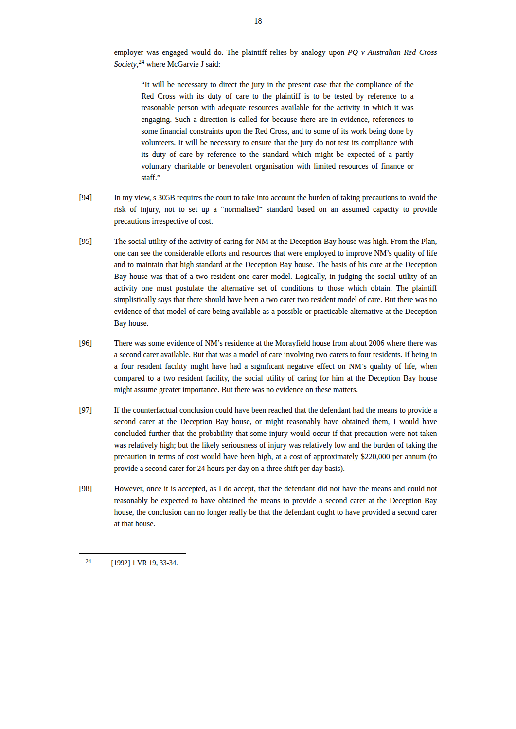18
employer was engaged would do. The plaintiff relies by analogy upon PQ v Australian Red Cross Society,24 where McGarvie J said:
“It will be necessary to direct the jury in the present case that the compliance of the Red Cross with its duty of care to the plaintiff is to be tested by reference to a reasonable person with adequate resources available for the activity in which it was engaging. Such a direction is called for because there are in evidence, references to some financial constraints upon the Red Cross, and to some of its work being done by volunteers. It will be necessary to ensure that the jury do not test its compliance with its duty of care by reference to the standard which might be expected of a partly voluntary charitable or benevolent organisation with limited resources of finance or staff.”
[94] In my view, s 305B requires the court to take into account the burden of taking precautions to avoid the risk of injury, not to set up a “normalised” standard based on an assumed capacity to provide precautions irrespective of cost.
[95] The social utility of the activity of caring for NM at the Deception Bay house was high. From the Plan, one can see the considerable efforts and resources that were employed to improve NM’s quality of life and to maintain that high standard at the Deception Bay house. The basis of his care at the Deception Bay house was that of a two resident one carer model. Logically, in judging the social utility of an activity one must postulate the alternative set of conditions to those which obtain. The plaintiff simplistically says that there should have been a two carer two resident model of care. But there was no evidence of that model of care being available as a possible or practicable alternative at the Deception Bay house.
[96] There was some evidence of NM’s residence at the Morayfield house from about 2006 where there was a second carer available. But that was a model of care involving two carers to four residents. If being in a four resident facility might have had a significant negative effect on NM’s quality of life, when compared to a two resident facility, the social utility of caring for him at the Deception Bay house might assume greater importance. But there was no evidence on these matters.
[97] If the counterfactual conclusion could have been reached that the defendant had the means to provide a second carer at the Deception Bay house, or might reasonably have obtained them, I would have concluded further that the probability that some injury would occur if that precaution were not taken was relatively high; but the likely seriousness of injury was relatively low and the burden of taking the precaution in terms of cost would have been high, at a cost of approximately $220,000 per annum (to provide a second carer for 24 hours per day on a three shift per day basis).
[98] However, once it is accepted, as I do accept, that the defendant did not have the means and could not reasonably be expected to have obtained the means to provide a second carer at the Deception Bay house, the conclusion can no longer really be that the defendant ought to have provided a second carer at that house.
24[1992] 1 VR 19, 33-34.